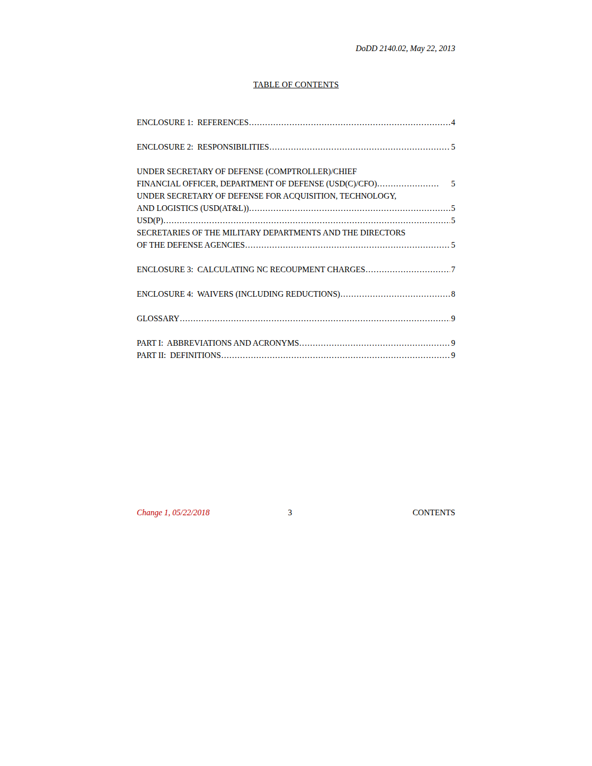DoDD 2140.02, May 22, 2013
TABLE OF CONTENTS
ENCLOSURE 1: REFERENCES .................................................................................................. 4
ENCLOSURE 2: RESPONSIBILITIES ....................................................................................... 5
UNDER SECRETARY OF DEFENSE (COMPTROLLER)/CHIEF
FINANCIAL OFFICER, DEPARTMENT OF DEFENSE (USD(C)/CFO) ....................... 5
UNDER SECRETARY OF DEFENSE FOR ACQUISITION, TECHNOLOGY,
AND LOGISTICS (USD(AT&L)) ....................................................................................... 5
USD(P) ......................................................................................................................... 5
SECRETARIES OF THE MILITARY DEPARTMENTS AND THE DIRECTORS
OF THE DEFENSE AGENCIES ....................................................................................... 5
ENCLOSURE 3: CALCULATING NC RECOUPMENT CHARGES ........................................ 7
ENCLOSURE 4: WAIVERS (INCLUDING REDUCTIONS) ..................................................... 8
GLOSSARY ................................................................................................................................. 9
PART I: ABBREVIATIONS AND ACRONYMS .............................................................. 9
PART II: DEFINITIONS ......................................................................................................... 9
Change 1, 05/22/2018 3 CONTENTS